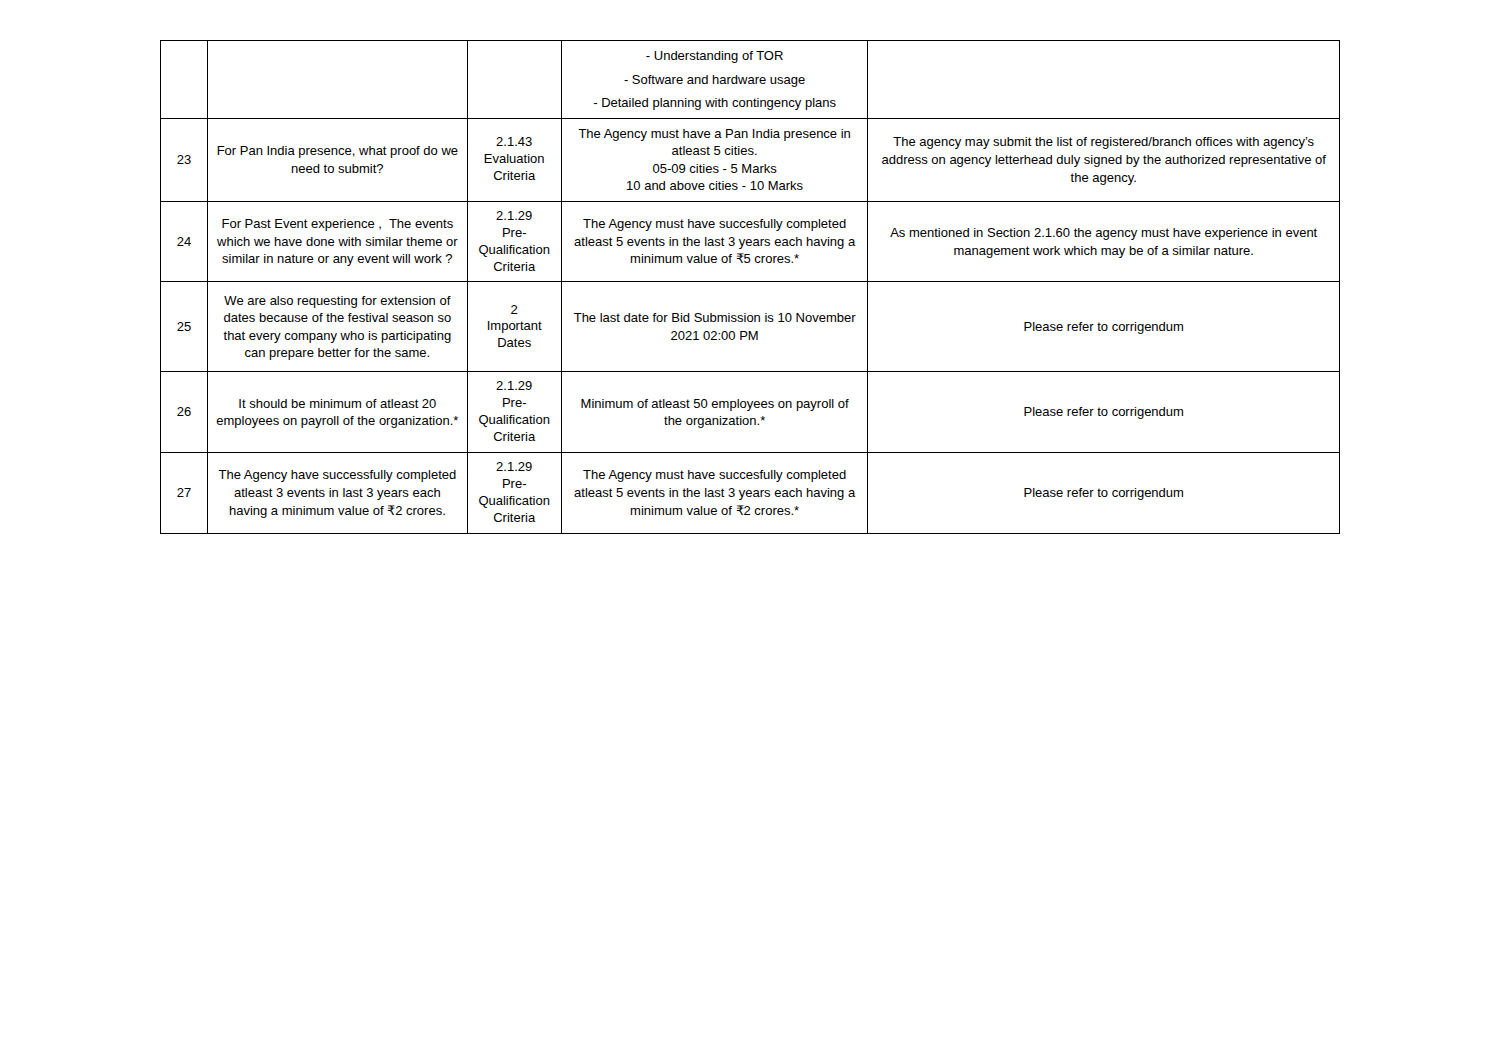| | | | - Understanding of TOR - Software and hardware usage - Detailed planning with contingency plans | |
| 23 | For Pan India presence, what proof do we need to submit? | 2.1.43 Evaluation Criteria | The Agency must have a Pan India presence in atleast 5 cities. 05-09 cities - 5 Marks 10 and above cities - 10 Marks | The agency may submit the list of registered/branch offices with agency’s address on agency letterhead duly signed by the authorized representative of the agency. |
| 24 | For Past Event experience , The events which we have done with similar theme or similar in nature or any event will work ? | 2.1.29 Pre-Qualification Criteria | The Agency must have succesfully completed atleast 5 events in the last 3 years each having a minimum value of ₹5 crores.* | As mentioned in Section 2.1.60 the agency must have experience in event management work which may be of a similar nature. |
| 25 | We are also requesting for extension of dates because of the festival season so that every company who is participating can prepare better for the same. | 2 Important Dates | The last date for Bid Submission is 10 November 2021 02:00 PM | Please refer to corrigendum |
| 26 | It should be minimum of atleast 20 employees on payroll of the organization.* | 2.1.29 Pre-Qualification Criteria | Minimum of atleast 50 employees on payroll of the organization.* | Please refer to corrigendum |
| 27 | The Agency have successfully completed atleast 3 events in last 3 years each having a minimum value of ₹2 crores. | 2.1.29 Pre-Qualification Criteria | The Agency must have succesfully completed atleast 5 events in the last 3 years each having a minimum value of ₹2 crores.* | Please refer to corrigendum |